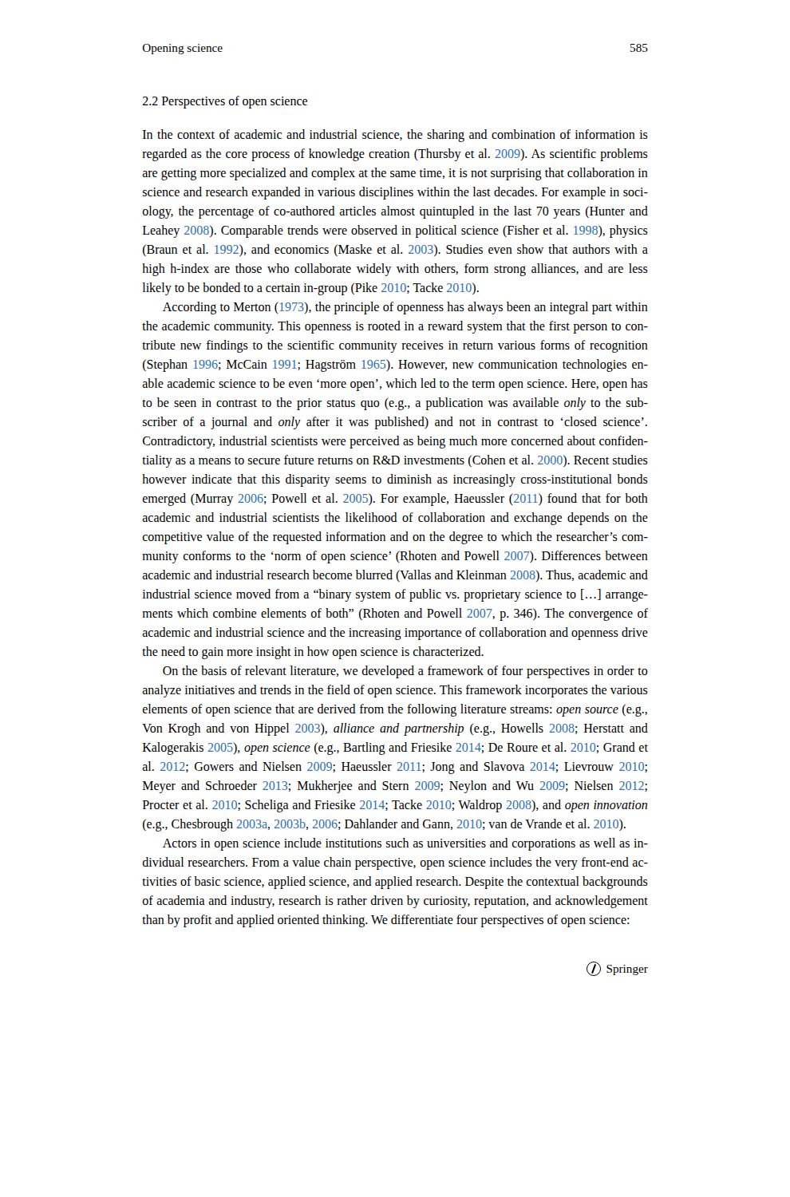Opening science 585
2.2 Perspectives of open science
In the context of academic and industrial science, the sharing and combination of information is regarded as the core process of knowledge creation (Thursby et al. 2009). As scientific problems are getting more specialized and complex at the same time, it is not surprising that collaboration in science and research expanded in various disciplines within the last decades. For example in sociology, the percentage of co-authored articles almost quintupled in the last 70 years (Hunter and Leahey 2008). Comparable trends were observed in political science (Fisher et al. 1998), physics (Braun et al. 1992), and economics (Maske et al. 2003). Studies even show that authors with a high h-index are those who collaborate widely with others, form strong alliances, and are less likely to be bonded to a certain in-group (Pike 2010; Tacke 2010).
According to Merton (1973), the principle of openness has always been an integral part within the academic community. This openness is rooted in a reward system that the first person to contribute new findings to the scientific community receives in return various forms of recognition (Stephan 1996; McCain 1991; Hagström 1965). However, new communication technologies enable academic science to be even ‘more open’, which led to the term open science. Here, open has to be seen in contrast to the prior status quo (e.g., a publication was available only to the subscriber of a journal and only after it was published) and not in contrast to ‘closed science’. Contradictory, industrial scientists were perceived as being much more concerned about confidentiality as a means to secure future returns on R&D investments (Cohen et al. 2000). Recent studies however indicate that this disparity seems to diminish as increasingly cross-institutional bonds emerged (Murray 2006; Powell et al. 2005). For example, Haeussler (2011) found that for both academic and industrial scientists the likelihood of collaboration and exchange depends on the competitive value of the requested information and on the degree to which the researcher’s community conforms to the ‘norm of open science’ (Rhoten and Powell 2007). Differences between academic and industrial research become blurred (Vallas and Kleinman 2008). Thus, academic and industrial science moved from a “binary system of public vs. proprietary science to […] arrangements which combine elements of both” (Rhoten and Powell 2007, p. 346). The convergence of academic and industrial science and the increasing importance of collaboration and openness drive the need to gain more insight in how open science is characterized.
On the basis of relevant literature, we developed a framework of four perspectives in order to analyze initiatives and trends in the field of open science. This framework incorporates the various elements of open science that are derived from the following literature streams: open source (e.g., Von Krogh and von Hippel 2003), alliance and partnership (e.g., Howells 2008; Herstatt and Kalogerakis 2005), open science (e.g., Bartling and Friesike 2014; De Roure et al. 2010; Grand et al. 2012; Gowers and Nielsen 2009; Haeussler 2011; Jong and Slavova 2014; Lievrouw 2010; Meyer and Schroeder 2013; Mukherjee and Stern 2009; Neylon and Wu 2009; Nielsen 2012; Procter et al. 2010; Scheliga and Friesike 2014; Tacke 2010; Waldrop 2008), and open innovation (e.g., Chesbrough 2003a, 2003b, 2006; Dahlander and Gann, 2010; van de Vrande et al. 2010).
Actors in open science include institutions such as universities and corporations as well as individual researchers. From a value chain perspective, open science includes the very front-end activities of basic science, applied science, and applied research. Despite the contextual backgrounds of academia and industry, research is rather driven by curiosity, reputation, and acknowledgement than by profit and applied oriented thinking. We differentiate four perspectives of open science:
Springer